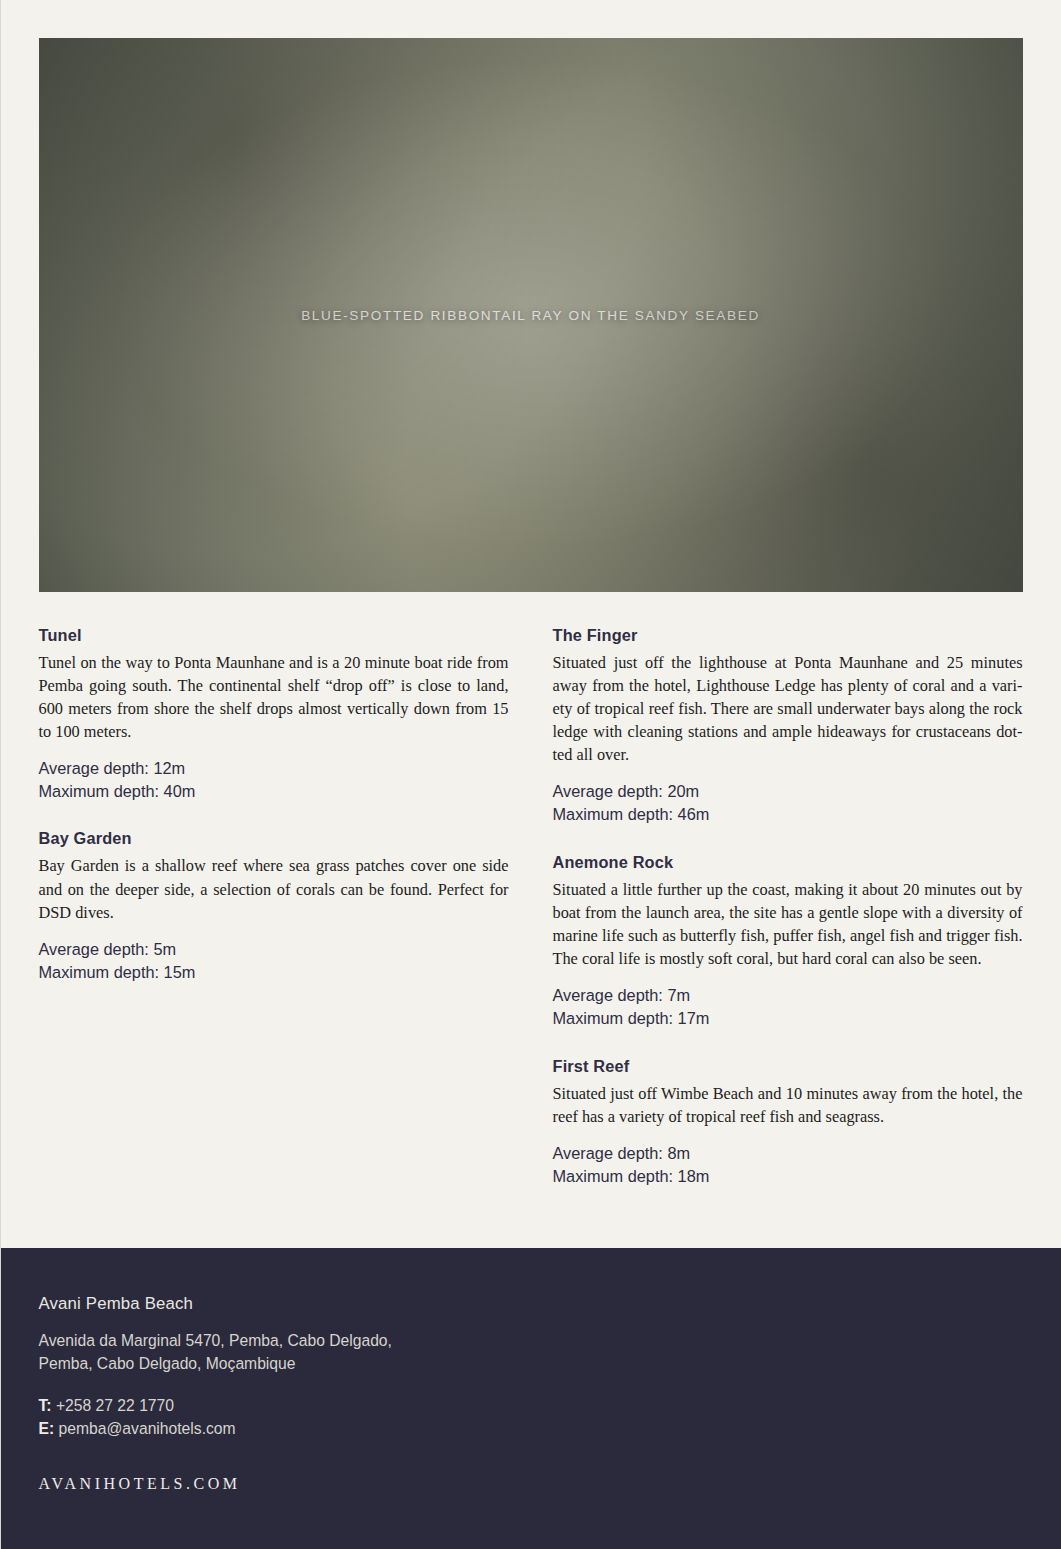Blue-spotted ribbontail ray on the sandy seabed
Tunel
Tunel on the way to Ponta Maunhane and is a 20 minute boat ride from Pemba going south. The continental shelf “drop off” is close to land, 600 meters from shore the shelf drops almost vertically down from 15 to 100 meters.
Average depth: 12m Maximum depth: 40m
Bay Garden
Bay Garden is a shallow reef where sea grass patches cover one side and on the deeper side, a selection of corals can be found. Perfect for DSD dives.
Average depth: 5m Maximum depth: 15m
The Finger
Situated just off the lighthouse at Ponta Maunhane and 25 minutes away from the hotel, Lighthouse Ledge has plenty of coral and a variety of tropical reef fish. There are small underwater bays along the rock ledge with cleaning stations and ample hideaways for crustaceans dotted all over.
Average depth: 20m Maximum depth: 46m
Anemone Rock
Situated a little further up the coast, making it about 20 minutes out by boat from the launch area, the site has a gentle slope with a diversity of marine life such as butterfly fish, puffer fish, angel fish and trigger fish. The coral life is mostly soft coral, but hard coral can also be seen.
Average depth: 7m Maximum depth: 17m
First Reef
Situated just off Wimbe Beach and 10 minutes away from the hotel, the reef has a variety of tropical reef fish and seagrass.
Average depth: 8m Maximum depth: 18m
Avani Pemba Beach
Avenida da Marginal 5470, Pemba, Cabo Delgado,
Pemba, Cabo Delgado, Moçambique
T: +258 27 22 1770
E: pemba@avanihotels.com
AVANIHOTELS.COM